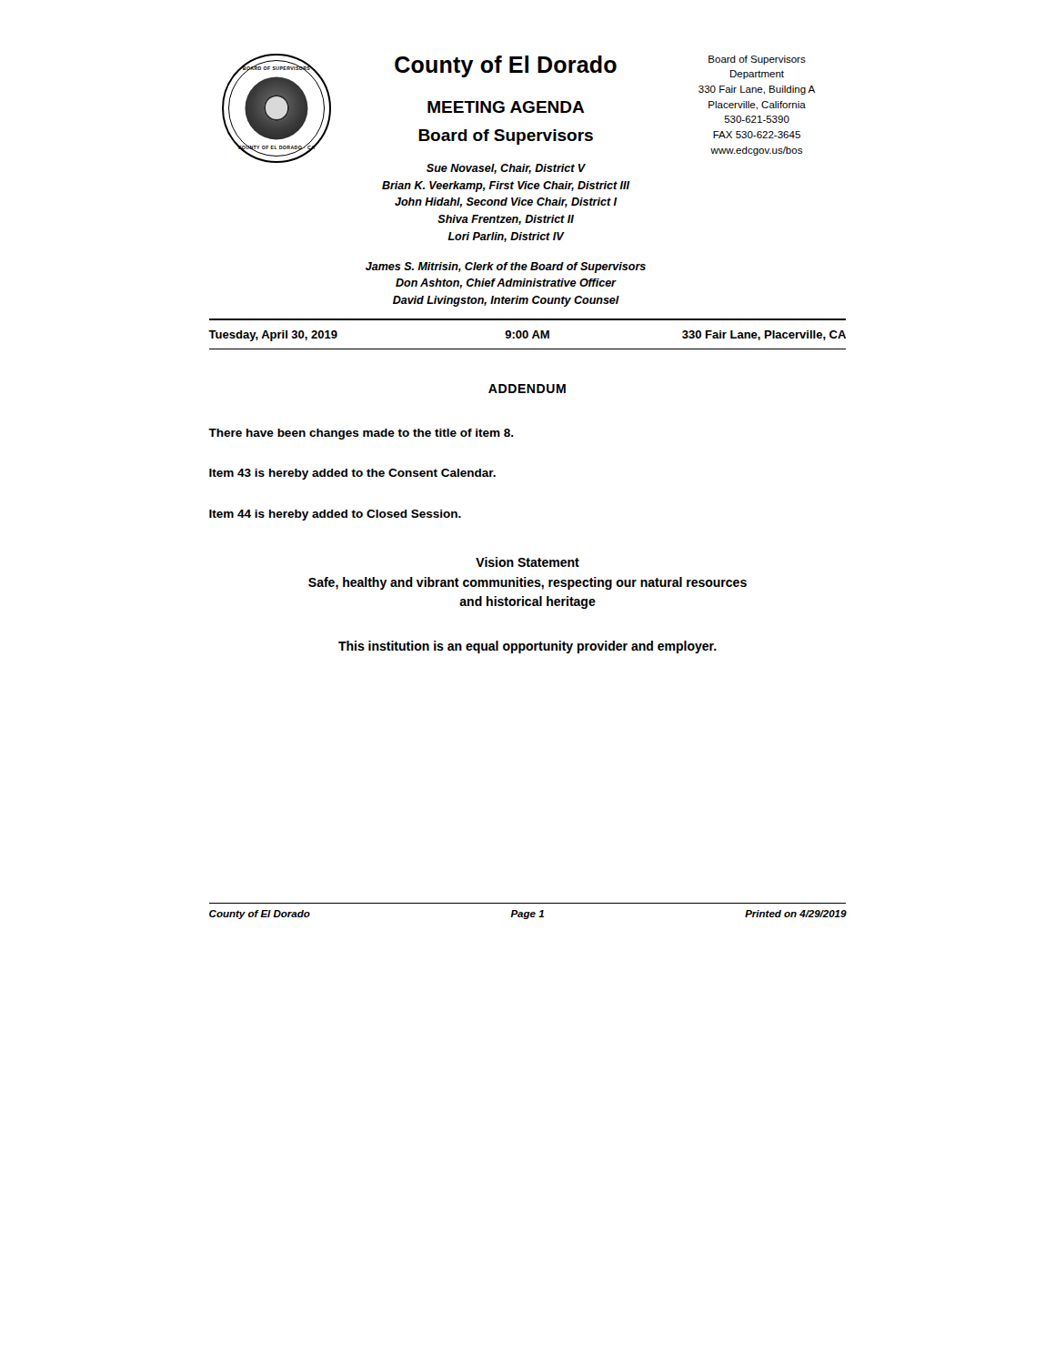BOARD OF SUPERVISORS
COUNTY OF EL DORADO · CA
County of El Dorado
MEETING AGENDA
Board of Supervisors
Sue Novasel, Chair, District V
Brian K. Veerkamp, First Vice Chair, District III
John Hidahl, Second Vice Chair, District I
Shiva Frentzen, District II
Lori Parlin, District IV
James S. Mitrisin, Clerk of the Board of Supervisors
Don Ashton, Chief Administrative Officer
David Livingston, Interim County Counsel
Board of Supervisors
Department
330 Fair Lane, Building A
Placerville, California
530-621-5390
FAX 530-622-3645
www.edcgov.us/bos
Tuesday, April 30, 2019
9:00 AM
330 Fair Lane, Placerville, CA
ADDENDUM
There have been changes made to the title of item 8.
Item 43 is hereby added to the Consent Calendar.
Item 44 is hereby added to Closed Session.
Vision Statement
Safe, healthy and vibrant communities, respecting our natural resources
and historical heritage
This institution is an equal opportunity provider and employer.
County of El Dorado
Page 1
Printed on 4/29/2019